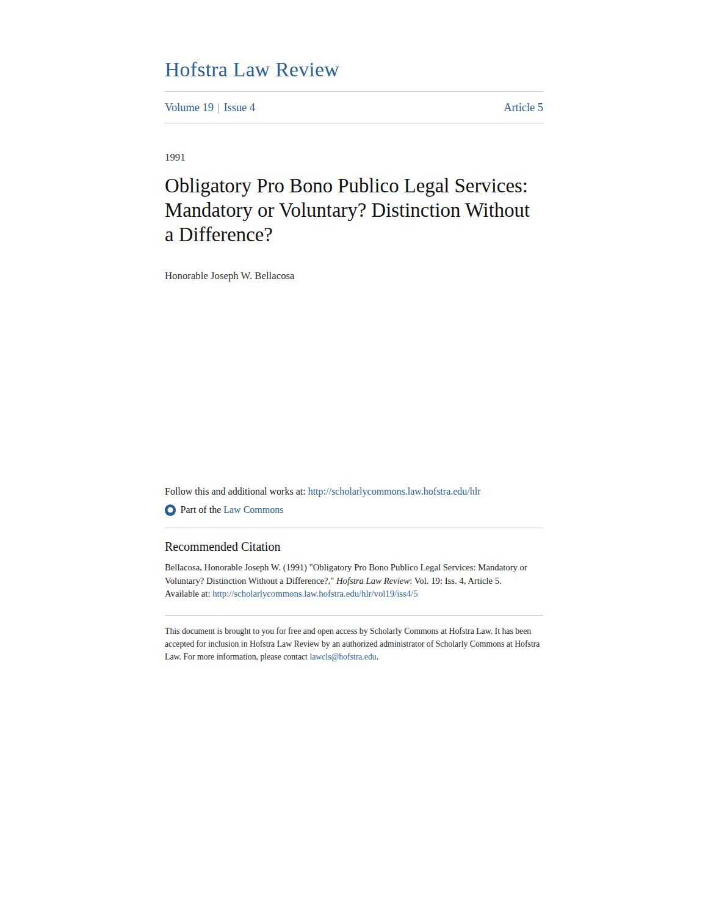Hofstra Law Review
Volume 19|Issue 4
Article 5
1991
Obligatory Pro Bono Publico Legal Services: Mandatory or Voluntary? Distinction Without a Difference?
Honorable Joseph W. Bellacosa
Follow this and additional works at: http://scholarlycommons.law.hofstra.edu/hlr
Part of the Law Commons
Recommended Citation
Bellacosa, Honorable Joseph W. (1991) "Obligatory Pro Bono Publico Legal Services: Mandatory or Voluntary? Distinction Without a Difference?," Hofstra Law Review: Vol. 19: Iss. 4, Article 5.
Available at: http://scholarlycommons.law.hofstra.edu/hlr/vol19/iss4/5
This document is brought to you for free and open access by Scholarly Commons at Hofstra Law. It has been accepted for inclusion in Hofstra Law Review by an authorized administrator of Scholarly Commons at Hofstra Law. For more information, please contact lawcls@hofstra.edu.